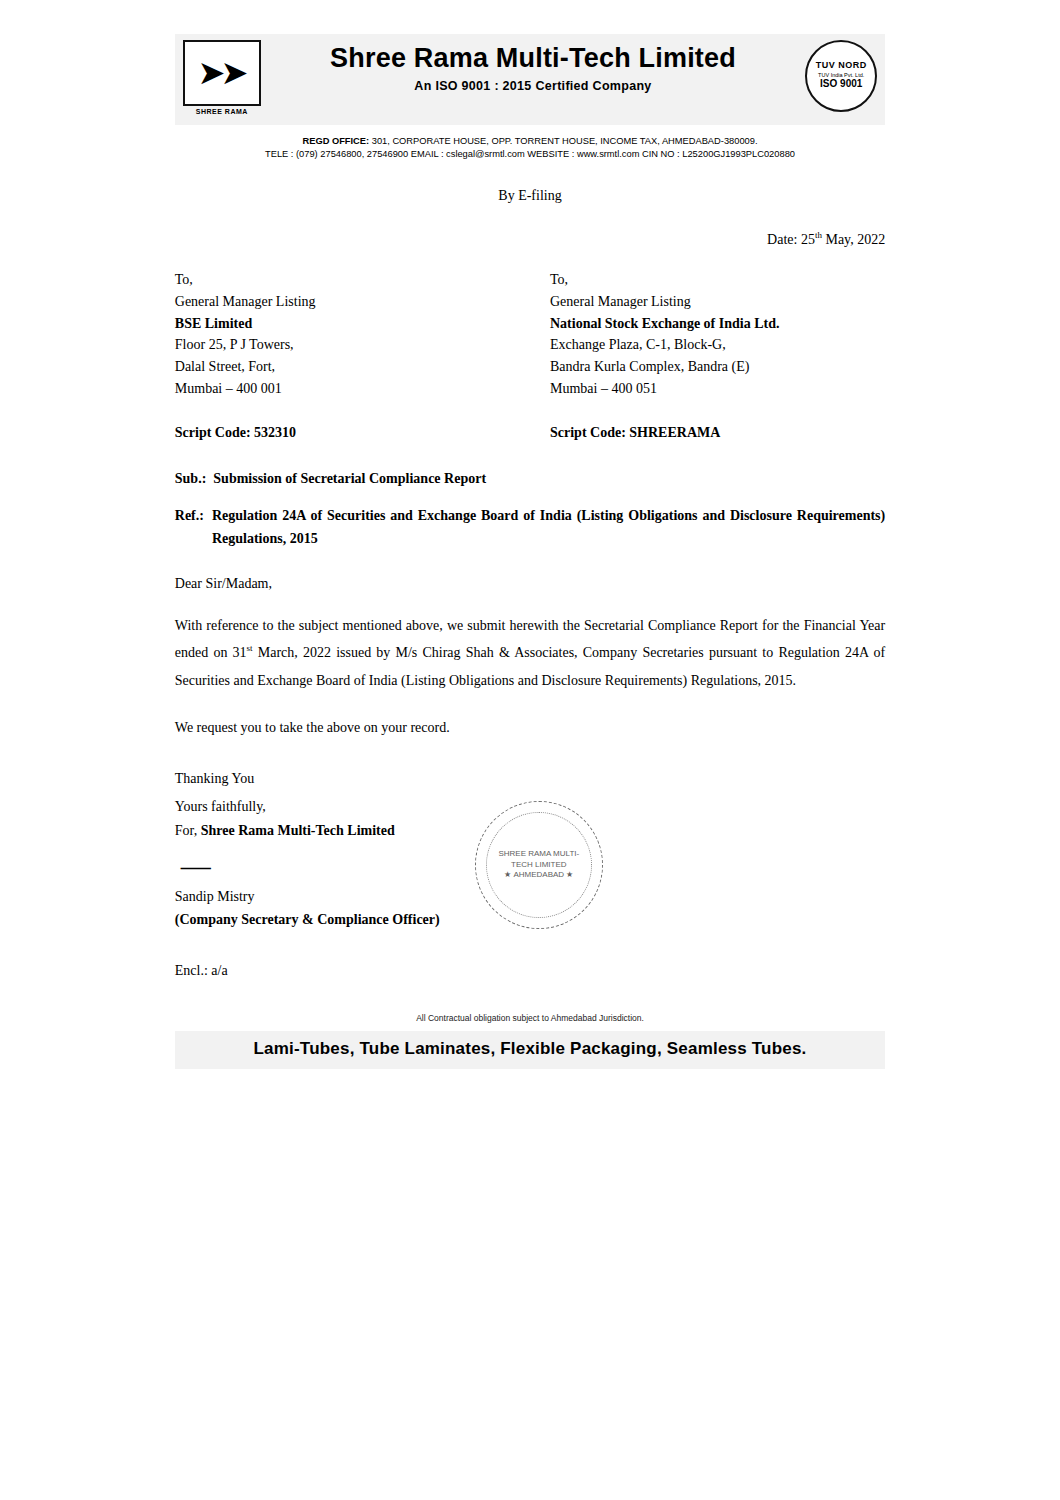➤➤
SHREE RAMA
Shree Rama Multi-Tech Limited
An ISO 9001 : 2015 Certified Company
TUV NORD
TUV India Pvt. Ltd.
ISO 9001
REGD OFFICE: 301, CORPORATE HOUSE, OPP. TORRENT HOUSE, INCOME TAX, AHMEDABAD-380009.
TELE : (079) 27546800, 27546900 EMAIL : cslegal@srmtl.com WEBSITE : www.srmtl.com CIN NO : L25200GJ1993PLC020880
By E-filing
Date: 25th May, 2022
To,
General Manager Listing
BSE Limited
Floor 25, P J Towers,
Dalal Street, Fort,
Mumbai – 400 001
To,
General Manager Listing
National Stock Exchange of India Ltd.
Exchange Plaza, C-1, Block-G,
Bandra Kurla Complex, Bandra (E)
Mumbai – 400 051
Script Code: 532310
Script Code: SHREERAMA
Sub.: Submission of Secretarial Compliance Report
Ref.:
Regulation 24A of Securities and Exchange Board of India (Listing Obligations and Disclosure Requirements) Regulations, 2015
Dear Sir/Madam,
With reference to the subject mentioned above, we submit herewith the Secretarial Compliance Report for the Financial Year ended on 31st March, 2022 issued by M/s Chirag Shah & Associates, Company Secretaries pursuant to Regulation 24A of Securities and Exchange Board of India (Listing Obligations and Disclosure Requirements) Regulations, 2015.
We request you to take the above on your record.
Thanking You
Yours faithfully,
For, Shree Rama Multi-Tech Limited
—
Sandip Mistry
(Company Secretary & Compliance Officer)
SHREE RAMA MULTI-TECH LIMITED
★ AHMEDABAD ★
Encl.: a/a
All Contractual obligation subject to Ahmedabad Jurisdiction.
Lami-Tubes, Tube Laminates, Flexible Packaging, Seamless Tubes.